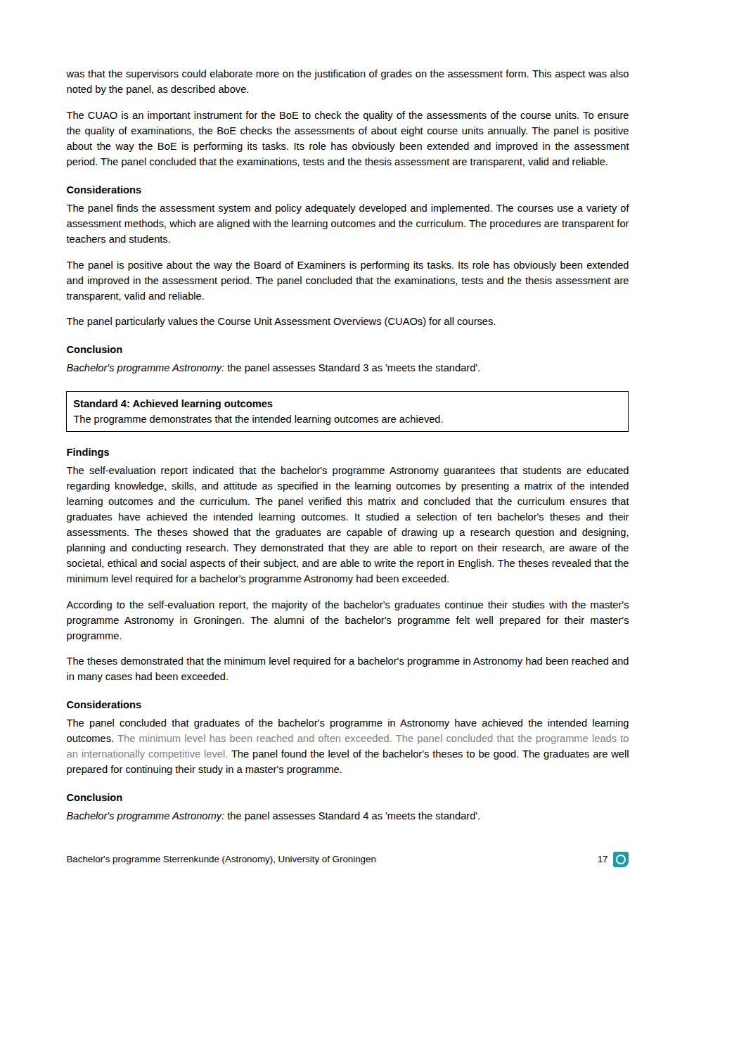was that the supervisors could elaborate more on the justification of grades on the assessment form. This aspect was also noted by the panel, as described above.
The CUAO is an important instrument for the BoE to check the quality of the assessments of the course units. To ensure the quality of examinations, the BoE checks the assessments of about eight course units annually. The panel is positive about the way the BoE is performing its tasks. Its role has obviously been extended and improved in the assessment period. The panel concluded that the examinations, tests and the thesis assessment are transparent, valid and reliable.
Considerations
The panel finds the assessment system and policy adequately developed and implemented. The courses use a variety of assessment methods, which are aligned with the learning outcomes and the curriculum. The procedures are transparent for teachers and students.
The panel is positive about the way the Board of Examiners is performing its tasks. Its role has obviously been extended and improved in the assessment period. The panel concluded that the examinations, tests and the thesis assessment are transparent, valid and reliable.
The panel particularly values the Course Unit Assessment Overviews (CUAOs) for all courses.
Conclusion
Bachelor's programme Astronomy: the panel assesses Standard 3 as 'meets the standard'.
Standard 4: Achieved learning outcomes
The programme demonstrates that the intended learning outcomes are achieved.
Findings
The self-evaluation report indicated that the bachelor's programme Astronomy guarantees that students are educated regarding knowledge, skills, and attitude as specified in the learning outcomes by presenting a matrix of the intended learning outcomes and the curriculum. The panel verified this matrix and concluded that the curriculum ensures that graduates have achieved the intended learning outcomes. It studied a selection of ten bachelor's theses and their assessments. The theses showed that the graduates are capable of drawing up a research question and designing, planning and conducting research. They demonstrated that they are able to report on their research, are aware of the societal, ethical and social aspects of their subject, and are able to write the report in English. The theses revealed that the minimum level required for a bachelor's programme Astronomy had been exceeded.
According to the self-evaluation report, the majority of the bachelor's graduates continue their studies with the master's programme Astronomy in Groningen. The alumni of the bachelor's programme felt well prepared for their master's programme.
The theses demonstrated that the minimum level required for a bachelor's programme in Astronomy had been reached and in many cases had been exceeded.
Considerations
The panel concluded that graduates of the bachelor's programme in Astronomy have achieved the intended learning outcomes. The minimum level has been reached and often exceeded. The panel concluded that the programme leads to an internationally competitive level. The panel found the level of the bachelor's theses to be good. The graduates are well prepared for continuing their study in a master's programme.
Conclusion
Bachelor's programme Astronomy: the panel assesses Standard 4 as 'meets the standard'.
Bachelor's programme Sterrenkunde (Astronomy), University of Groningen 17